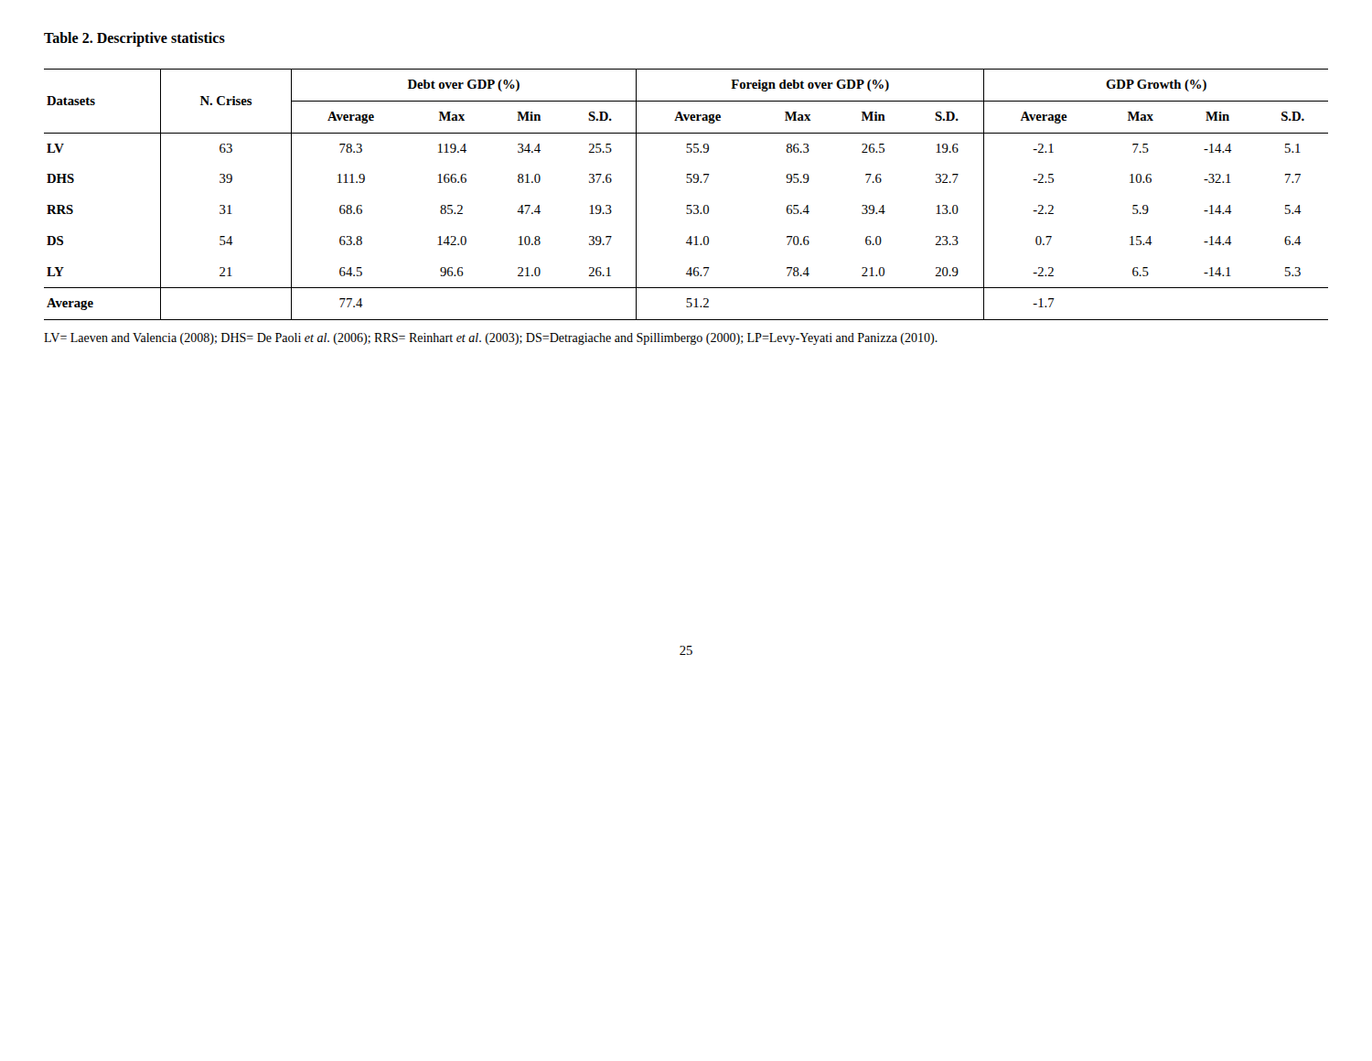Table 2. Descriptive statistics
| Datasets | N. Crises | Debt over GDP (%) | Foreign debt over GDP (%) | GDP Growth (%) |
| --- | --- | --- | --- | --- |
| Average | Max | Min | S.D. | Average | Max | Min | S.D. | Average | Max | Min | S.D. |
| LV | 63 | 78.3 | 119.4 | 34.4 | 25.5 | 55.9 | 86.3 | 26.5 | 19.6 | -2.1 | 7.5 | -14.4 | 5.1 |
| DHS | 39 | 111.9 | 166.6 | 81.0 | 37.6 | 59.7 | 95.9 | 7.6 | 32.7 | -2.5 | 10.6 | -32.1 | 7.7 |
| RRS | 31 | 68.6 | 85.2 | 47.4 | 19.3 | 53.0 | 65.4 | 39.4 | 13.0 | -2.2 | 5.9 | -14.4 | 5.4 |
| DS | 54 | 63.8 | 142.0 | 10.8 | 39.7 | 41.0 | 70.6 | 6.0 | 23.3 | 0.7 | 15.4 | -14.4 | 6.4 |
| LY | 21 | 64.5 | 96.6 | 21.0 | 26.1 | 46.7 | 78.4 | 21.0 | 20.9 | -2.2 | 6.5 | -14.1 | 5.3 |
| Average | | 77.4 | | | | 51.2 | | | | -1.7 | | | |
LV= Laeven and Valencia (2008); DHS= De Paoli et al. (2006); RRS= Reinhart et al. (2003); DS=Detragiache and Spillimbergo (2000); LP=Levy-Yeyati and Panizza (2010).
25